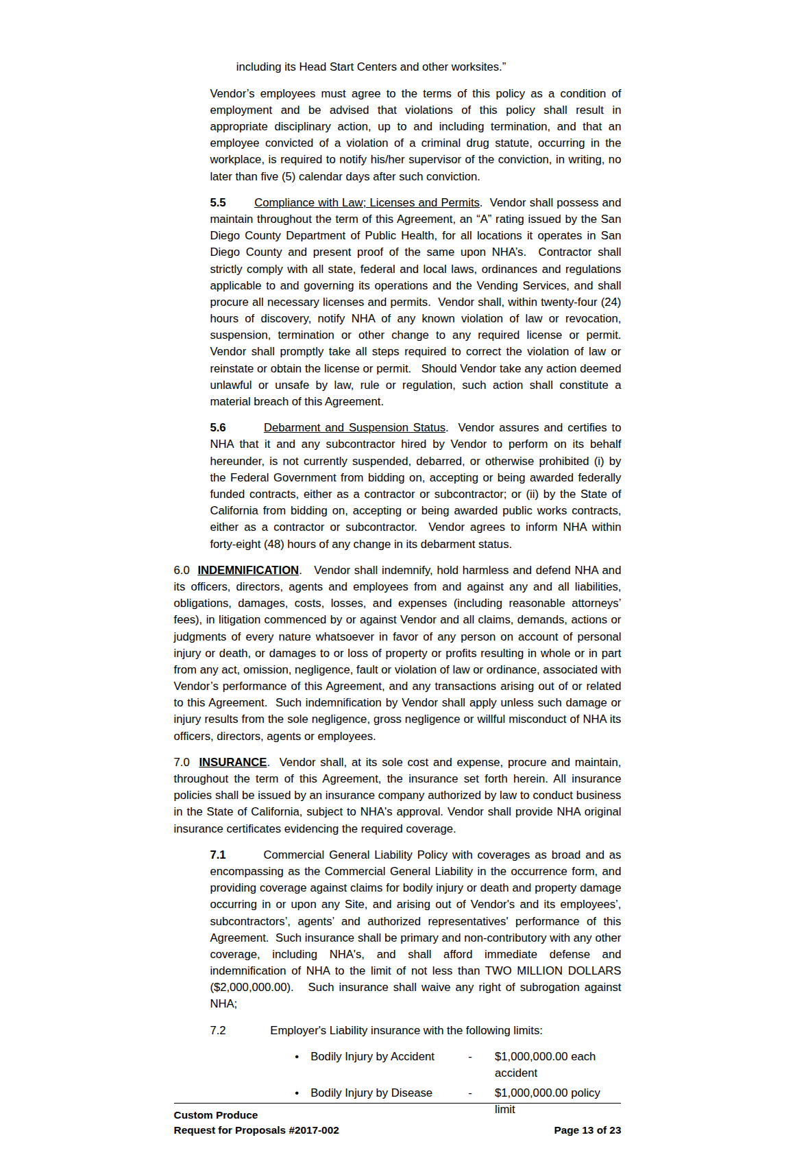including its Head Start Centers and other worksites.”
Vendor’s employees must agree to the terms of this policy as a condition of employment and be advised that violations of this policy shall result in appropriate disciplinary action, up to and including termination, and that an employee convicted of a violation of a criminal drug statute, occurring in the workplace, is required to notify his/her supervisor of the conviction, in writing, no later than five (5) calendar days after such conviction.
5.5 Compliance with Law; Licenses and Permits. Vendor shall possess and maintain throughout the term of this Agreement, an “A” rating issued by the San Diego County Department of Public Health, for all locations it operates in San Diego County and present proof of the same upon NHA’s. Contractor shall strictly comply with all state, federal and local laws, ordinances and regulations applicable to and governing its operations and the Vending Services, and shall procure all necessary licenses and permits. Vendor shall, within twenty-four (24) hours of discovery, notify NHA of any known violation of law or revocation, suspension, termination or other change to any required license or permit. Vendor shall promptly take all steps required to correct the violation of law or reinstate or obtain the license or permit. Should Vendor take any action deemed unlawful or unsafe by law, rule or regulation, such action shall constitute a material breach of this Agreement.
5.6 Debarment and Suspension Status. Vendor assures and certifies to NHA that it and any subcontractor hired by Vendor to perform on its behalf hereunder, is not currently suspended, debarred, or otherwise prohibited (i) by the Federal Government from bidding on, accepting or being awarded federally funded contracts, either as a contractor or subcontractor; or (ii) by the State of California from bidding on, accepting or being awarded public works contracts, either as a contractor or subcontractor. Vendor agrees to inform NHA within forty-eight (48) hours of any change in its debarment status.
6.0 INDEMNIFICATION. Vendor shall indemnify, hold harmless and defend NHA and its officers, directors, agents and employees from and against any and all liabilities, obligations, damages, costs, losses, and expenses (including reasonable attorneys’ fees), in litigation commenced by or against Vendor and all claims, demands, actions or judgments of every nature whatsoever in favor of any person on account of personal injury or death, or damages to or loss of property or profits resulting in whole or in part from any act, omission, negligence, fault or violation of law or ordinance, associated with Vendor’s performance of this Agreement, and any transactions arising out of or related to this Agreement. Such indemnification by Vendor shall apply unless such damage or injury results from the sole negligence, gross negligence or willful misconduct of NHA its officers, directors, agents or employees.
7.0 INSURANCE. Vendor shall, at its sole cost and expense, procure and maintain, throughout the term of this Agreement, the insurance set forth herein. All insurance policies shall be issued by an insurance company authorized by law to conduct business in the State of California, subject to NHA's approval. Vendor shall provide NHA original insurance certificates evidencing the required coverage.
7.1 Commercial General Liability Policy with coverages as broad and as encompassing as the Commercial General Liability in the occurrence form, and providing coverage against claims for bodily injury or death and property damage occurring in or upon any Site, and arising out of Vendor's and its employees’, subcontractors’, agents’ and authorized representatives' performance of this Agreement. Such insurance shall be primary and non-contributory with any other coverage, including NHA's, and shall afford immediate defense and indemnification of NHA to the limit of not less than TWO MILLION DOLLARS ($2,000,000.00). Such insurance shall waive any right of subrogation against NHA;
7.2 Employer's Liability insurance with the following limits:
• Bodily Injury by Accident - $1,000,000.00 each accident
• Bodily Injury by Disease - $1,000,000.00 policy limit
Custom Produce
Request for Proposals #2017-002
Page 13 of 23